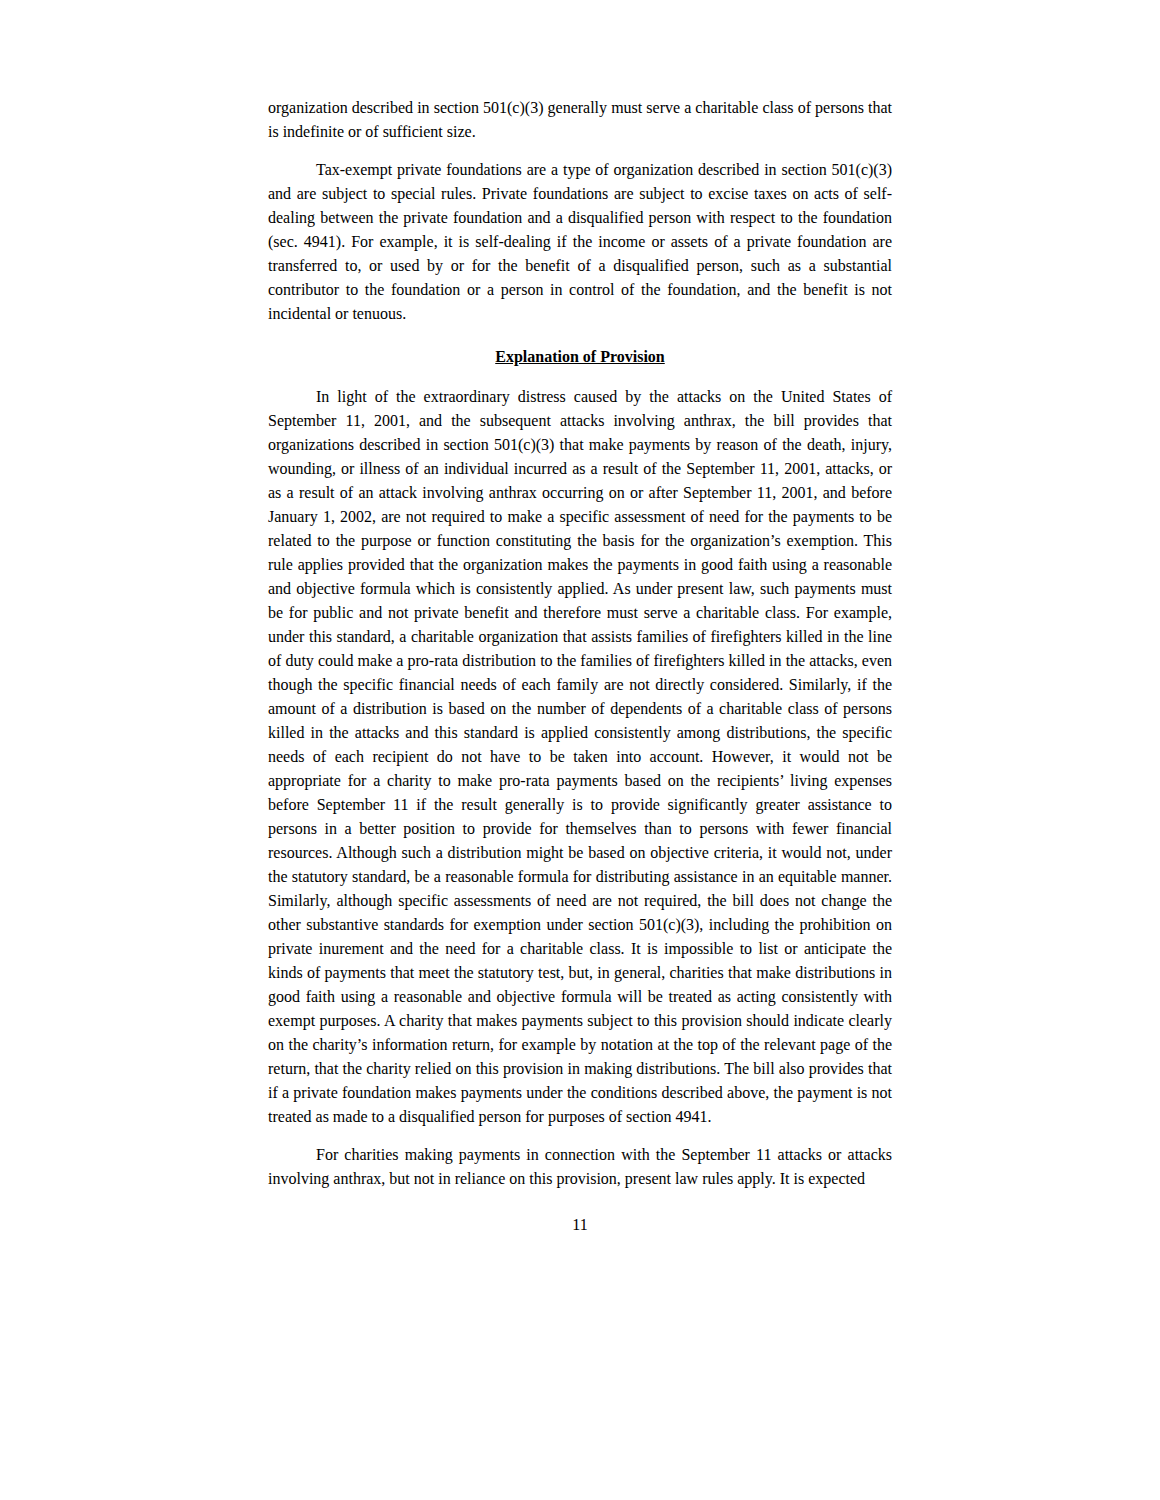organization described in section 501(c)(3) generally must serve a charitable class of persons that is indefinite or of sufficient size.
Tax-exempt private foundations are a type of organization described in section 501(c)(3) and are subject to special rules. Private foundations are subject to excise taxes on acts of self-dealing between the private foundation and a disqualified person with respect to the foundation (sec. 4941). For example, it is self-dealing if the income or assets of a private foundation are transferred to, or used by or for the benefit of a disqualified person, such as a substantial contributor to the foundation or a person in control of the foundation, and the benefit is not incidental or tenuous.
Explanation of Provision
In light of the extraordinary distress caused by the attacks on the United States of September 11, 2001, and the subsequent attacks involving anthrax, the bill provides that organizations described in section 501(c)(3) that make payments by reason of the death, injury, wounding, or illness of an individual incurred as a result of the September 11, 2001, attacks, or as a result of an attack involving anthrax occurring on or after September 11, 2001, and before January 1, 2002, are not required to make a specific assessment of need for the payments to be related to the purpose or function constituting the basis for the organization’s exemption. This rule applies provided that the organization makes the payments in good faith using a reasonable and objective formula which is consistently applied. As under present law, such payments must be for public and not private benefit and therefore must serve a charitable class. For example, under this standard, a charitable organization that assists families of firefighters killed in the line of duty could make a pro-rata distribution to the families of firefighters killed in the attacks, even though the specific financial needs of each family are not directly considered. Similarly, if the amount of a distribution is based on the number of dependents of a charitable class of persons killed in the attacks and this standard is applied consistently among distributions, the specific needs of each recipient do not have to be taken into account. However, it would not be appropriate for a charity to make pro-rata payments based on the recipients’ living expenses before September 11 if the result generally is to provide significantly greater assistance to persons in a better position to provide for themselves than to persons with fewer financial resources. Although such a distribution might be based on objective criteria, it would not, under the statutory standard, be a reasonable formula for distributing assistance in an equitable manner. Similarly, although specific assessments of need are not required, the bill does not change the other substantive standards for exemption under section 501(c)(3), including the prohibition on private inurement and the need for a charitable class. It is impossible to list or anticipate the kinds of payments that meet the statutory test, but, in general, charities that make distributions in good faith using a reasonable and objective formula will be treated as acting consistently with exempt purposes. A charity that makes payments subject to this provision should indicate clearly on the charity’s information return, for example by notation at the top of the relevant page of the return, that the charity relied on this provision in making distributions. The bill also provides that if a private foundation makes payments under the conditions described above, the payment is not treated as made to a disqualified person for purposes of section 4941.
For charities making payments in connection with the September 11 attacks or attacks involving anthrax, but not in reliance on this provision, present law rules apply. It is expected
11